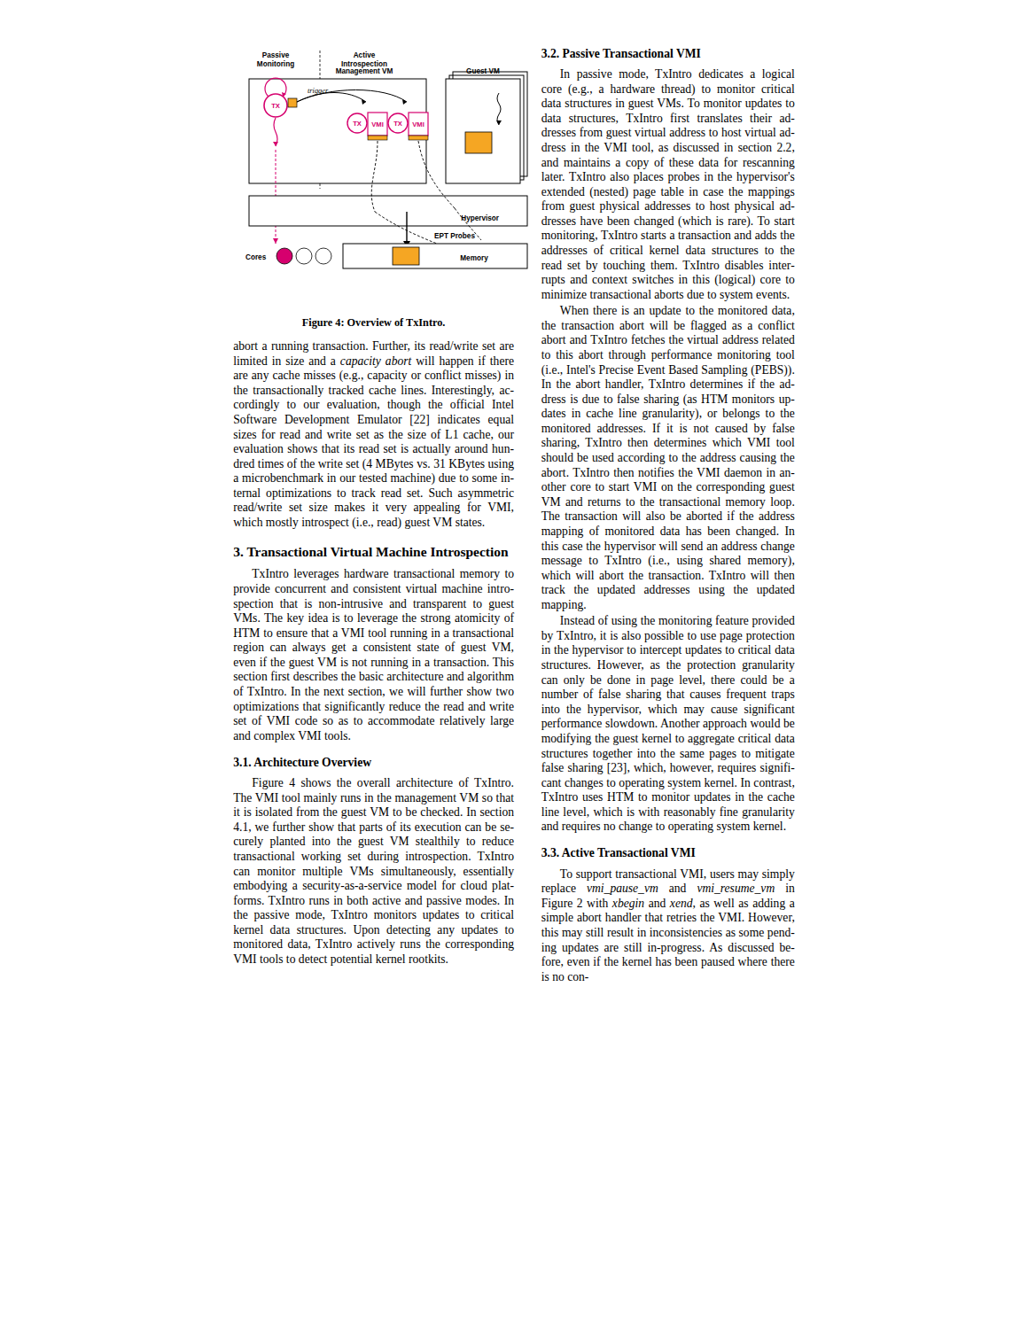Passive Monitoring Active Introspection Guest VM Management VM TX trigger TX VMI TX VMI Hypervisor EPT Probes Cores Memory
Figure 4: Overview of TxIntro.
abort a running transaction. Further, its read/write set are limited in size and a capacity abort will happen if there are any cache misses (e.g., capacity or conflict misses) in the transactionally tracked cache lines. Interestingly, accordingly to our evaluation, though the official Intel Software Development Emulator [22] indicates equal sizes for read and write set as the size of L1 cache, our evaluation shows that its read set is actually around hundred times of the write set (4 MBytes vs. 31 KBytes using a microbenchmark in our tested machine) due to some internal optimizations to track read set. Such asymmetric read/write set size makes it very appealing for VMI, which mostly introspect (i.e., read) guest VM states.
3. Transactional Virtual Machine Introspection
TxIntro leverages hardware transactional memory to provide concurrent and consistent virtual machine introspection that is non-intrusive and transparent to guest VMs. The key idea is to leverage the strong atomicity of HTM to ensure that a VMI tool running in a transactional region can always get a consistent state of guest VM, even if the guest VM is not running in a transaction. This section first describes the basic architecture and algorithm of TxIntro. In the next section, we will further show two optimizations that significantly reduce the read and write set of VMI code so as to accommodate relatively large and complex VMI tools.
3.1. Architecture Overview
Figure 4 shows the overall architecture of TxIntro. The VMI tool mainly runs in the management VM so that it is isolated from the guest VM to be checked. In section 4.1, we further show that parts of its execution can be securely planted into the guest VM stealthily to reduce transactional working set during introspection. TxIntro can monitor multiple VMs simultaneously, essentially embodying a security-as-a-service model for cloud platforms. TxIntro runs in both active and passive modes. In the passive mode, TxIntro monitors updates to critical kernel data structures. Upon detecting any updates to monitored data, TxIntro actively runs the corresponding VMI tools to detect potential kernel rootkits.
3.2. Passive Transactional VMI
In passive mode, TxIntro dedicates a logical core (e.g., a hardware thread) to monitor critical data structures in guest VMs. To monitor updates to data structures, TxIntro first translates their addresses from guest virtual address to host virtual address in the VMI tool, as discussed in section 2.2, and maintains a copy of these data for rescanning later. TxIntro also places probes in the hypervisor's extended (nested) page table in case the mappings from guest physical addresses to host physical addresses have been changed (which is rare). To start monitoring, TxIntro starts a transaction and adds the addresses of critical kernel data structures to the read set by touching them. TxIntro disables interrupts and context switches in this (logical) core to minimize transactional aborts due to system events.
When there is an update to the monitored data, the transaction abort will be flagged as a conflict abort and TxIntro fetches the virtual address related to this abort through performance monitoring tool (i.e., Intel's Precise Event Based Sampling (PEBS)). In the abort handler, TxIntro determines if the address is due to false sharing (as HTM monitors updates in cache line granularity), or belongs to the monitored addresses. If it is not caused by false sharing, TxIntro then determines which VMI tool should be used according to the address causing the abort. TxIntro then notifies the VMI daemon in another core to start VMI on the corresponding guest VM and returns to the transactional memory loop. The transaction will also be aborted if the address mapping of monitored data has been changed. In this case the hypervisor will send an address change message to TxIntro (i.e., using shared memory), which will abort the transaction. TxIntro will then track the updated addresses using the updated mapping.
Instead of using the monitoring feature provided by TxIntro, it is also possible to use page protection in the hypervisor to intercept updates to critical data structures. However, as the protection granularity can only be done in page level, there could be a number of false sharing that causes frequent traps into the hypervisor, which may cause significant performance slowdown. Another approach would be modifying the guest kernel to aggregate critical data structures together into the same pages to mitigate false sharing [23], which, however, requires significant changes to operating system kernel. In contrast, TxIntro uses HTM to monitor updates in the cache line level, which is with reasonably fine granularity and requires no change to operating system kernel.
3.3. Active Transactional VMI
To support transactional VMI, users may simply replace vmi_pause_vm and vmi_resume_vm in Figure 2 with xbegin and xend, as well as adding a simple abort handler that retries the VMI. However, this may still result in inconsistencies as some pending updates are still in-progress. As discussed before, even if the kernel has been paused where there is no con-